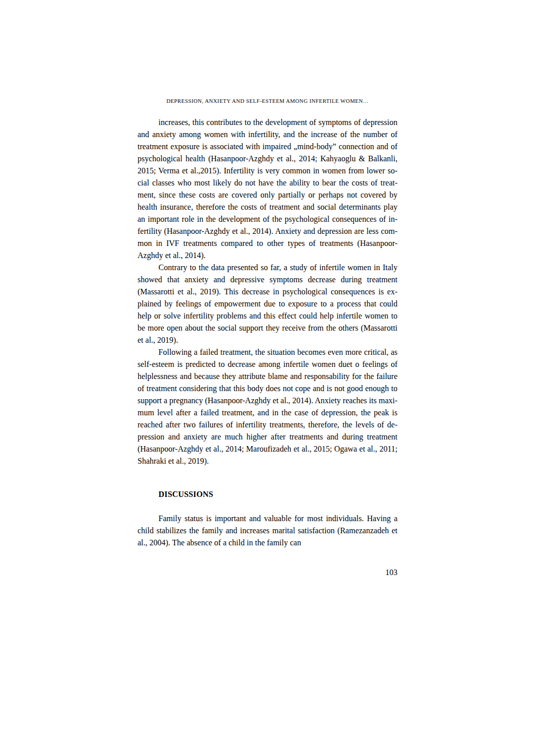Depression, Anxiety and Self-Esteem Among Infertile Women…
increases, this contributes to the development of symptoms of depression and anxiety among women with infertility, and the increase of the number of treatment exposure is associated with impaired „mind-body” connection and of psychological health (Hasanpoor-Azghdy et al., 2014; Kahyaoglu & Balkanli, 2015; Verma et al.,2015). Infertility is very common in women from lower social classes who most likely do not have the ability to bear the costs of treatment, since these costs are covered only partially or perhaps not covered by health insurance, therefore the costs of treatment and social determinants play an important role in the development of the psychological consequences of infertility (Hasanpoor-Azghdy et al., 2014). Anxiety and depression are less common in IVF treatments compared to other types of treatments (Hasanpoor-Azghdy et al., 2014).
Contrary to the data presented so far, a study of infertile women in Italy showed that anxiety and depressive symptoms decrease during treatment (Massarotti et al., 2019). This decrease in psychological consequences is explained by feelings of empowerment due to exposure to a process that could help or solve infertility problems and this effect could help infertile women to be more open about the social support they receive from the others (Massarotti et al., 2019).
Following a failed treatment, the situation becomes even more critical, as self-esteem is predicted to decrease among infertile women duet o feelings of helplessness and because they attribute blame and responsability for the failure of treatment considering that this body does not cope and is not good enough to support a pregnancy (Hasanpoor-Azghdy et al., 2014). Anxiety reaches its maximum level after a failed treatment, and in the case of depression, the peak is reached after two failures of infertility treatments, therefore, the levels of depression and anxiety are much higher after treatments and during treatment (Hasanpoor-Azghdy et al., 2014; Maroufizadeh et al., 2015; Ogawa et al., 2011; Shahraki et al., 2019).
Discussions
Family status is important and valuable for most individuals. Having a child stabilizes the family and increases marital satisfaction (Ramezanzadeh et al., 2004). The absence of a child in the family can
103